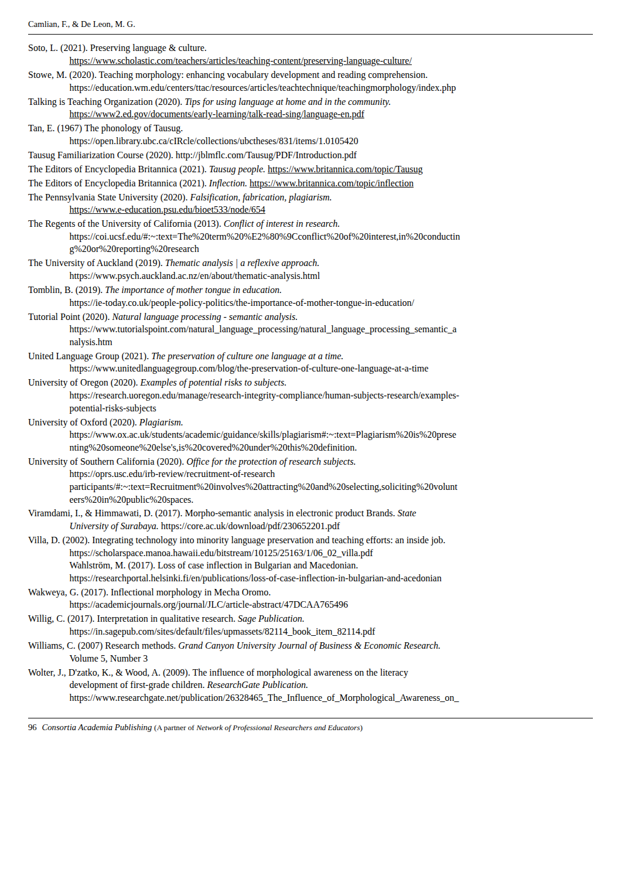Camlian, F., & De Leon, M. G.
Soto, L. (2021). Preserving language & culture. https://www.scholastic.com/teachers/articles/teaching-content/preserving-language-culture/
Stowe, M. (2020). Teaching morphology: enhancing vocabulary development and reading comprehension. https://education.wm.edu/centers/ttac/resources/articles/teachtechnique/teachingmorphology/index.php
Talking is Teaching Organization (2020). Tips for using language at home and in the community. https://www2.ed.gov/documents/early-learning/talk-read-sing/language-en.pdf
Tan, E. (1967) The phonology of Tausug. https://open.library.ubc.ca/cIRcle/collections/ubctheses/831/items/1.0105420
Tausug Familiarization Course (2020). http://jblmflc.com/Tausug/PDF/Introduction.pdf
The Editors of Encyclopedia Britannica (2021). Tausug people. https://www.britannica.com/topic/Tausug
The Editors of Encyclopedia Britannica (2021). Inflection. https://www.britannica.com/topic/inflection
The Pennsylvania State University (2020). Falsification, fabrication, plagiarism. https://www.e-education.psu.edu/bioet533/node/654
The Regents of the University of California (2013). Conflict of interest in research. https://coi.ucsf.edu/#:~:text=The%20term%20%E2%80%9Cconflict%20of%20interest,in%20conductin g%20or%20reporting%20research
The University of Auckland (2019). Thematic analysis | a reflexive approach. https://www.psych.auckland.ac.nz/en/about/thematic-analysis.html
Tomblin, B. (2019). The importance of mother tongue in education. https://ie-today.co.uk/people-policy-politics/the-importance-of-mother-tongue-in-education/
Tutorial Point (2020). Natural language processing - semantic analysis. https://www.tutorialspoint.com/natural_language_processing/natural_language_processing_semantic_a nalysis.htm
United Language Group (2021). The preservation of culture one language at a time. https://www.unitedlanguagegroup.com/blog/the-preservation-of-culture-one-language-at-a-time
University of Oregon (2020). Examples of potential risks to subjects. https://research.uoregon.edu/manage/research-integrity-compliance/human-subjects-research/examples- potential-risks-subjects
University of Oxford (2020). Plagiarism. https://www.ox.ac.uk/students/academic/guidance/skills/plagiarism#:~:text=Plagiarism%20is%20prese nting%20someone%20else's,is%20covered%20under%20this%20definition.
University of Southern California (2020). Office for the protection of research subjects. https://oprs.usc.edu/irb-review/recruitment-of-research participants/#:~:text=Recruitment%20involves%20attracting%20and%20selecting,soliciting%20volunt eers%20in%20public%20spaces.
Viramdami, I., & Himmawati, D. (2017). Morpho-semantic analysis in electronic product Brands. State University of Surabaya. https://core.ac.uk/download/pdf/230652201.pdf
Villa, D. (2002). Integrating technology into minority language preservation and teaching efforts: an inside job. https://scholarspace.manoa.hawaii.edu/bitstream/10125/25163/1/06_02_villa.pdf Wahlström, M. (2017). Loss of case inflection in Bulgarian and Macedonian. https://researchportal.helsinki.fi/en/publications/loss-of-case-inflection-in-bulgarian-and-acedonian
Wakweya, G. (2017). Inflectional morphology in Mecha Oromo. https://academicjournals.org/journal/JLC/article-abstract/47DCAA765496
Willig, C. (2017). Interpretation in qualitative research. Sage Publication. https://in.sagepub.com/sites/default/files/upmassets/82114_book_item_82114.pdf
Williams, C. (2007) Research methods. Grand Canyon University Journal of Business & Economic Research. Volume 5, Number 3
Wolter, J., D'zatko, K., & Wood, A. (2009). The influence of morphological awareness on the literacy development of first-grade children. ResearchGate Publication. https://www.researchgate.net/publication/26328465_The_Influence_of_Morphological_Awareness_on_
96 Consortia Academia Publishing (A partner of Network of Professional Researchers and Educators)